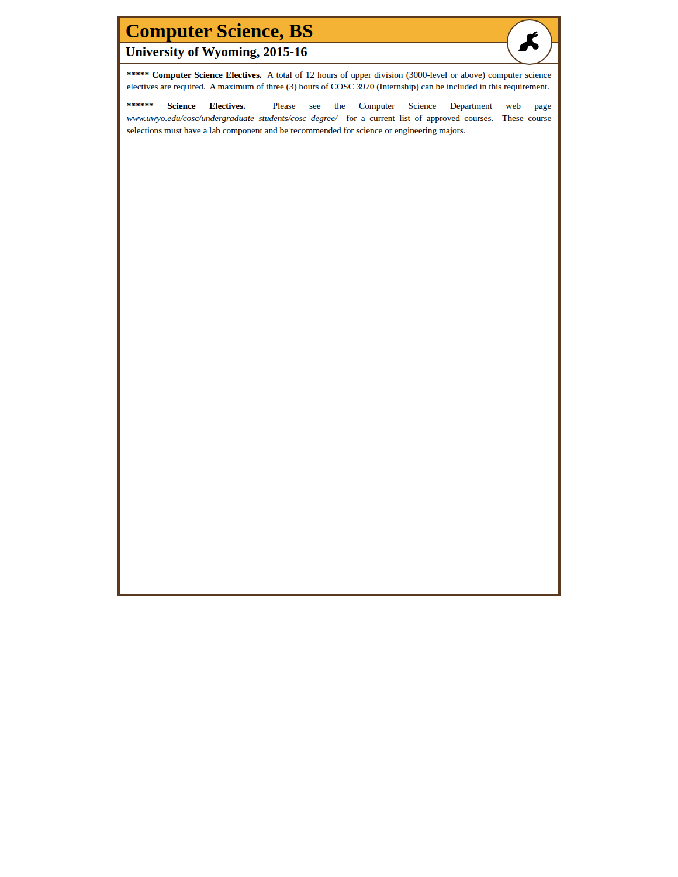Computer Science, BS
University of Wyoming, 2015-16
***** Computer Science Electives. A total of 12 hours of upper division (3000-level or above) computer science electives are required. A maximum of three (3) hours of COSC 3970 (Internship) can be included in this requirement.
****** Science Electives. Please see the Computer Science Department web page www.uwyo.edu/cosc/undergraduate_students/cosc_degree/ for a current list of approved courses. These course selections must have a lab component and be recommended for science or engineering majors.